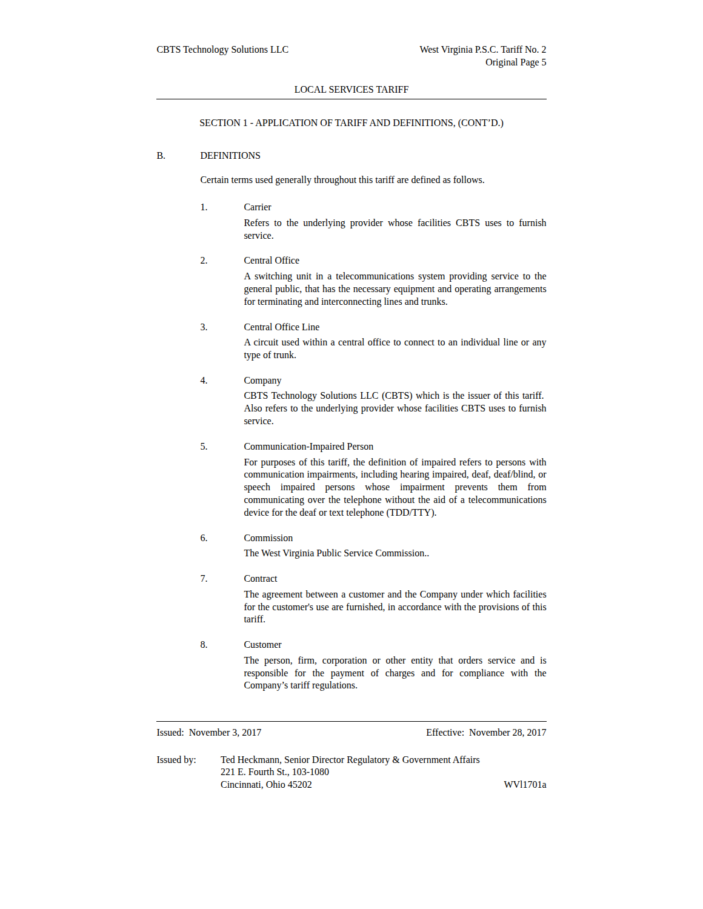CBTS Technology Solutions LLC
West Virginia P.S.C. Tariff No. 2
Original Page 5
LOCAL SERVICES TARIFF
SECTION 1 - APPLICATION OF TARIFF AND DEFINITIONS, (CONT’D.)
B.
DEFINITIONS
Certain terms used generally throughout this tariff are defined as follows.
1.
Carrier
Refers to the underlying provider whose facilities CBTS uses to furnish service.
2.
Central Office
A switching unit in a telecommunications system providing service to the general public, that has the necessary equipment and operating arrangements for terminating and interconnecting lines and trunks.
3.
Central Office Line
A circuit used within a central office to connect to an individual line or any type of trunk.
4.
Company
CBTS Technology Solutions LLC (CBTS) which is the issuer of this tariff. Also refers to the underlying provider whose facilities CBTS uses to furnish service.
5.
Communication-Impaired Person
For purposes of this tariff, the definition of impaired refers to persons with communication impairments, including hearing impaired, deaf, deaf/blind, or speech impaired persons whose impairment prevents them from communicating over the telephone without the aid of a telecommunications device for the deaf or text telephone (TDD/TTY).
6.
Commission
The West Virginia Public Service Commission..
7.
Contract
The agreement between a customer and the Company under which facilities for the customer's use are furnished, in accordance with the provisions of this tariff.
8.
Customer
The person, firm, corporation or other entity that orders service and is responsible for the payment of charges and for compliance with the Company’s tariff regulations.
Issued: November 3, 2017
Effective: November 28, 2017
Issued by:
Ted Heckmann, Senior Director Regulatory & Government Affairs 221 E. Fourth St., 103-1080
Cincinnati, Ohio 45202 WVl1701a